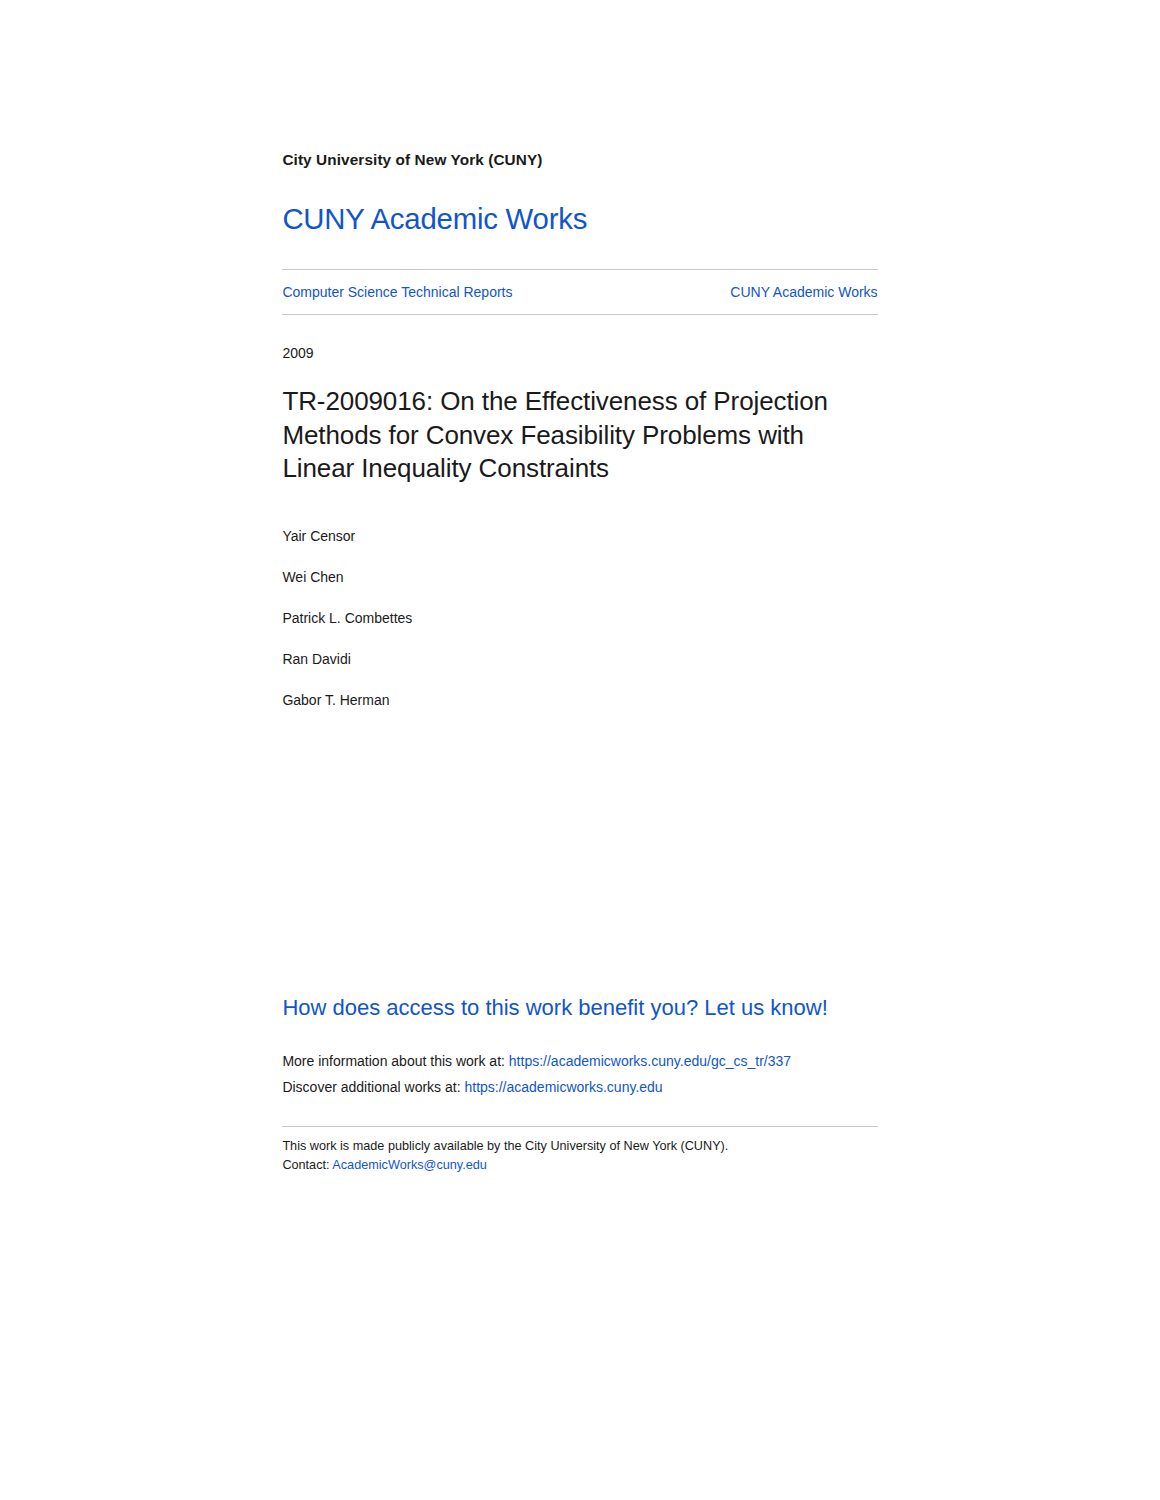City University of New York (CUNY)
CUNY Academic Works
Computer Science Technical Reports CUNY Academic Works
2009
TR-2009016: On the Effectiveness of Projection Methods for Convex Feasibility Problems with Linear Inequality Constraints
Yair Censor
Wei Chen
Patrick L. Combettes
Ran Davidi
Gabor T. Herman
How does access to this work benefit you? Let us know!
More information about this work at: https://academicworks.cuny.edu/gc_cs_tr/337
Discover additional works at: https://academicworks.cuny.edu
This work is made publicly available by the City University of New York (CUNY).
Contact: AcademicWorks@cuny.edu